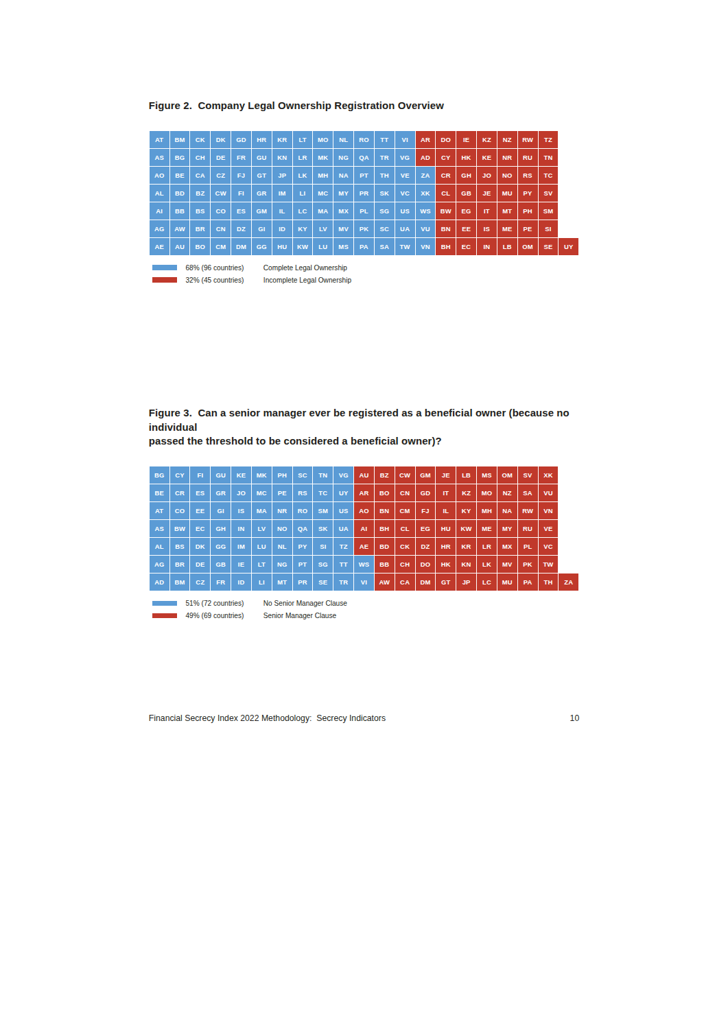Figure 2. Company Legal Ownership Registration Overview
| AT | BM | CK | DK | GD | HR | KR | LT | MO | NL | RO | TT | VI | AR | DO | IE | KZ | NZ | RW | TZ |
| AS | BG | CH | DE | FR | GU | KN | LR | MK | NG | QA | TR | VG | AD | CY | HK | KE | NR | RU | TN |
| AO | BE | CA | CZ | FJ | GT | JP | LK | MH | NA | PT | TH | VE | ZA | CR | GH | JO | NO | RS | TC |
| AL | BD | BZ | CW | FI | GR | IM | LI | MC | MY | PR | SK | VC | XK | CL | GB | JE | MU | PY | SV |
| AI | BB | BS | CO | ES | GM | IL | LC | MA | MX | PL | SG | US | WS | BW | EG | IT | MT | PH | SM |
| AG | AW | BR | CN | DZ | GI | ID | KY | LV | MV | PK | SC | UA | VU | BN | EE | IS | ME | PE | SI |
| AE | AU | BO | CM | DM | GG | HU | KW | LU | MS | PA | SA | TW | VN | BH | EC | IN | LB | OM | SE | UY |
68% (96 countries) Complete Legal Ownership
32% (45 countries) Incomplete Legal Ownership
Figure 3. Can a senior manager ever be registered as a beneficial owner (because no individual
passed the threshold to be considered a beneficial owner)?
| BG | CY | FI | GU | KE | MK | PH | SC | TN | VG | AU | BZ | CW | GM | JE | LB | MS | OM | SV | XK |
| BE | CR | ES | GR | JO | MC | PE | RS | TC | UY | AR | BO | CN | GD | IT | KZ | MO | NZ | SA | VU |
| AT | CO | EE | GI | IS | MA | NR | RO | SM | US | AO | BN | CM | FJ | IL | KY | MH | NA | RW | VN |
| AS | BW | EC | GH | IN | LV | NO | QA | SK | UA | AI | BH | CL | EG | HU | KW | ME | MY | RU | VE |
| AL | BS | DK | GG | IM | LU | NL | PY | SI | TZ | AE | BD | CK | DZ | HR | KR | LR | MX | PL | VC |
| AG | BR | DE | GB | IE | LT | NG | PT | SG | TT | WS | BB | CH | DO | HK | KN | LK | MV | PK | TW |
| AD | BM | CZ | FR | ID | LI | MT | PR | SE | TR | VI | AW | CA | DM | GT | JP | LC | MU | PA | TH | ZA |
51% (72 countries) No Senior Manager Clause
49% (69 countries) Senior Manager Clause
Financial Secrecy Index 2022 Methodology: Secrecy Indicators 10